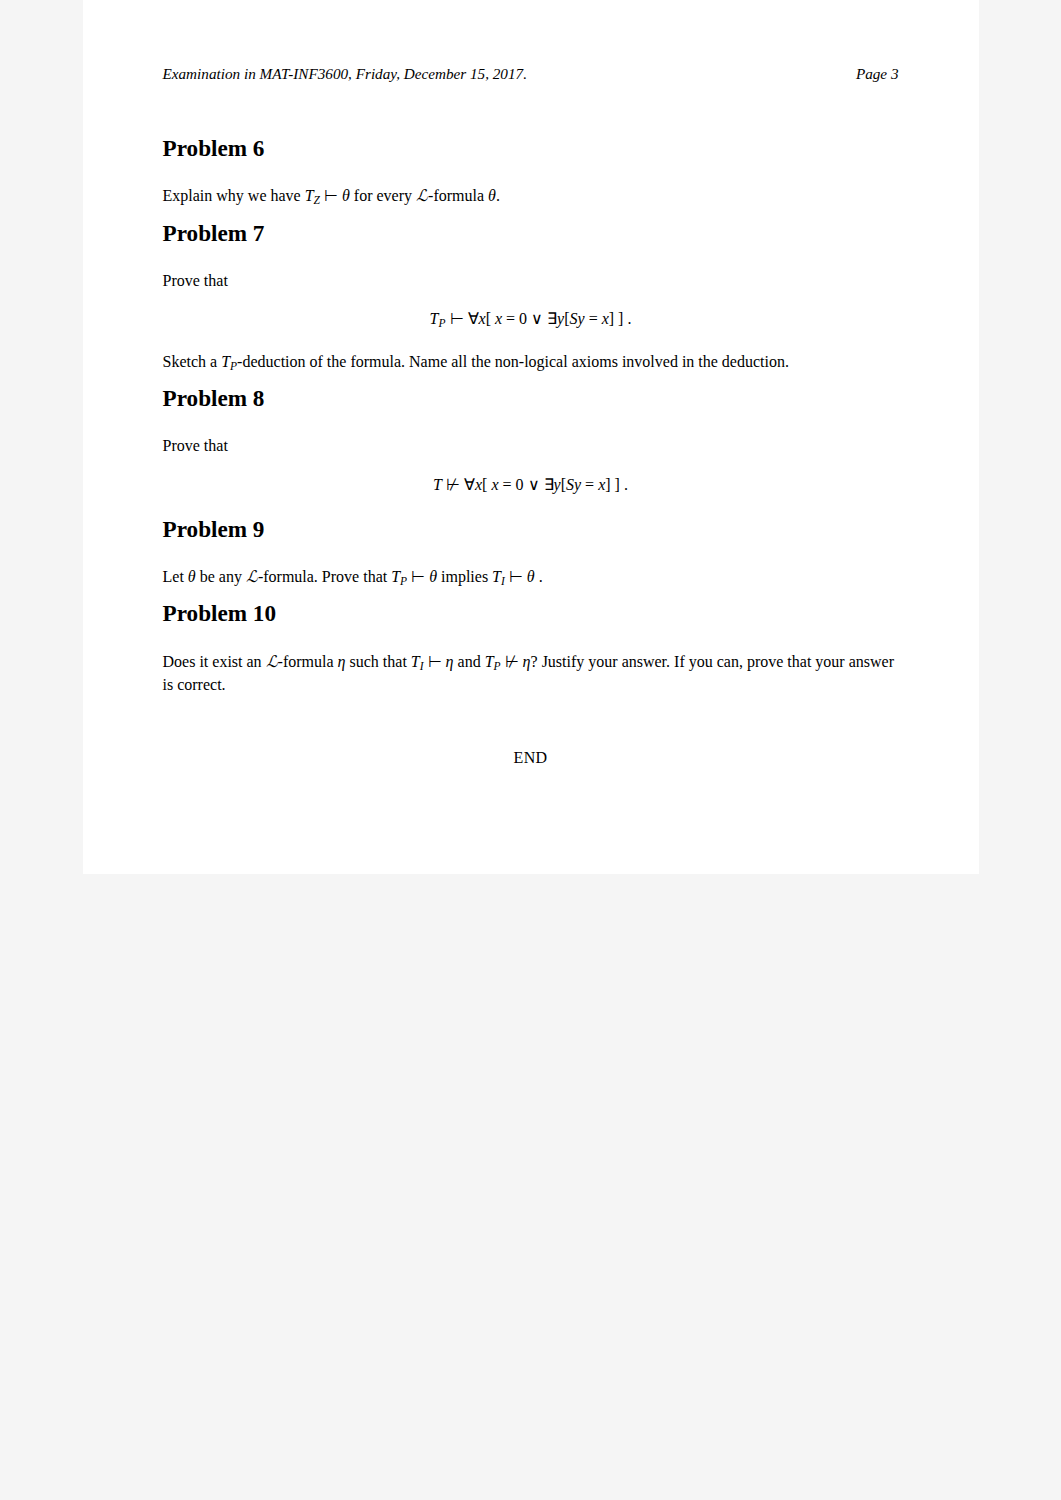Examination in MAT-INF3600, Friday, December 15, 2017. Page 3
Problem 6
Explain why we have TZ ⊢ θ for every ℒ-formula θ.
Problem 7
Prove that
TP ⊢ ∀x[ x = 0 ∨ ∃y[Sy = x] ] .
Sketch a TP-deduction of the formula. Name all the non-logical axioms involved in the deduction.
Problem 8
Prove that
T ⊬ ∀x[ x = 0 ∨ ∃y[Sy = x] ] .
Problem 9
Let θ be any ℒ-formula. Prove that TP ⊢ θ implies TI ⊢ θ .
Problem 10
Does it exist an ℒ-formula η such that TI ⊢ η and TP ⊬ η? Justify your answer. If you can, prove that your answer is correct.
END